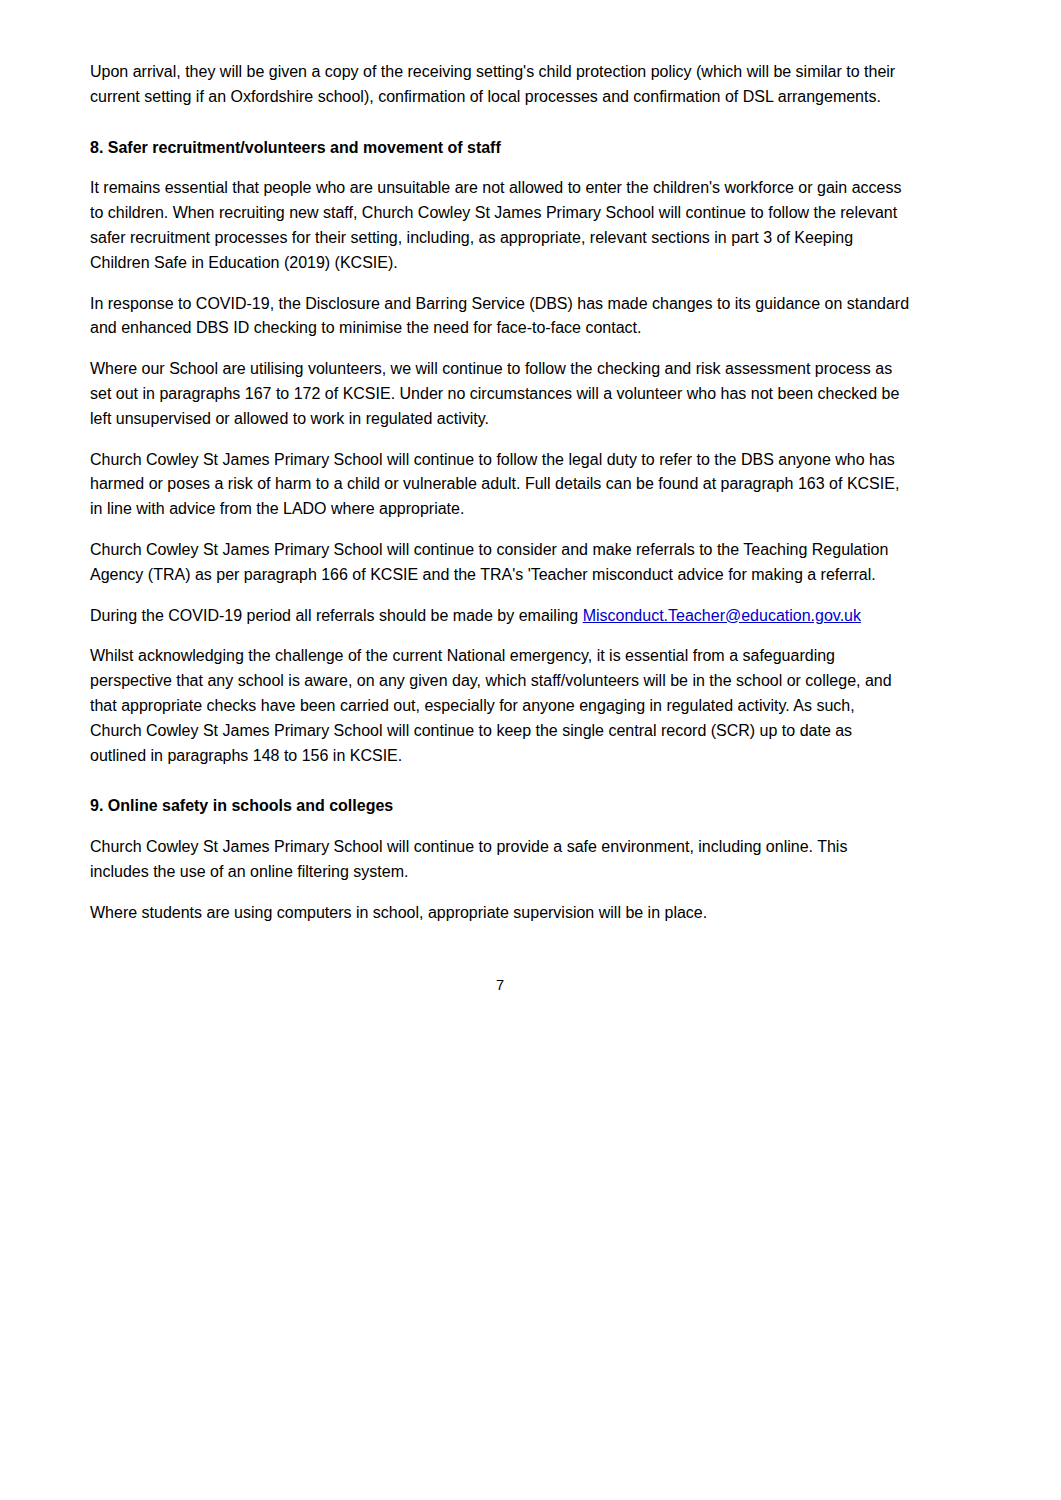Upon arrival, they will be given a copy of the receiving setting's child protection policy (which will be similar to their current setting if an Oxfordshire school), confirmation of local processes and confirmation of DSL arrangements.
8. Safer recruitment/volunteers and movement of staff
It remains essential that people who are unsuitable are not allowed to enter the children's workforce or gain access to children. When recruiting new staff, Church Cowley St James Primary School will continue to follow the relevant safer recruitment processes for their setting, including, as appropriate, relevant sections in part 3 of Keeping Children Safe in Education (2019) (KCSIE).
In response to COVID-19, the Disclosure and Barring Service (DBS) has made changes to its guidance on standard and enhanced DBS ID checking to minimise the need for face-to-face contact.
Where our School are utilising volunteers, we will continue to follow the checking and risk assessment process as set out in paragraphs 167 to 172 of KCSIE. Under no circumstances will a volunteer who has not been checked be left unsupervised or allowed to work in regulated activity.
Church Cowley St James Primary School will continue to follow the legal duty to refer to the DBS anyone who has harmed or poses a risk of harm to a child or vulnerable adult. Full details can be found at paragraph 163 of KCSIE, in line with advice from the LADO where appropriate.
Church Cowley St James Primary School will continue to consider and make referrals to the Teaching Regulation Agency (TRA) as per paragraph 166 of KCSIE and the TRA's 'Teacher misconduct advice for making a referral.
During the COVID-19 period all referrals should be made by emailing Misconduct.Teacher@education.gov.uk
Whilst acknowledging the challenge of the current National emergency, it is essential from a safeguarding perspective that any school is aware, on any given day, which staff/volunteers will be in the school or college, and that appropriate checks have been carried out, especially for anyone engaging in regulated activity. As such, Church Cowley St James Primary School will continue to keep the single central record (SCR) up to date as outlined in paragraphs 148 to 156 in KCSIE.
9. Online safety in schools and colleges
Church Cowley St James Primary School will continue to provide a safe environment, including online. This includes the use of an online filtering system.
Where students are using computers in school, appropriate supervision will be in place.
7